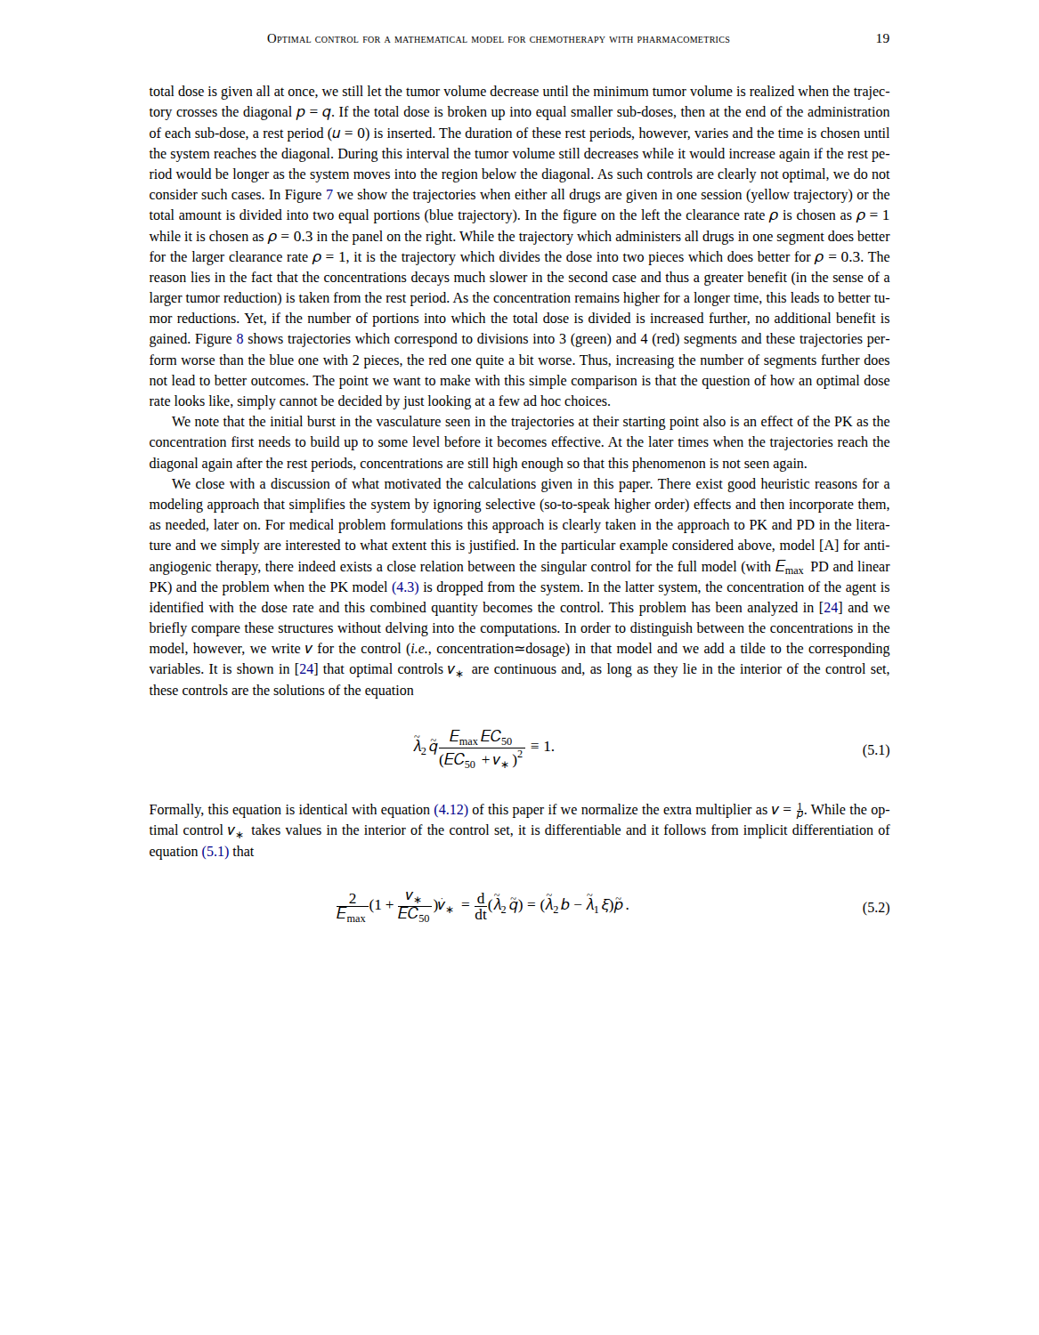Optimal control for a mathematical model for chemotherapy with pharmacometrics 19
total dose is given all at once, we still let the tumor volume decrease until the minimum tumor volume is realized when the trajectory crosses the diagonal p=q. If the total dose is broken up into equal smaller sub-doses, then at the end of the administration of each sub-dose, a rest period (u=0) is inserted. The duration of these rest periods, however, varies and the time is chosen until the system reaches the diagonal. During this interval the tumor volume still decreases while it would increase again if the rest period would be longer as the system moves into the region below the diagonal. As such controls are clearly not optimal, we do not consider such cases. In Figure 7 we show the trajectories when either all drugs are given in one session (yellow trajectory) or the total amount is divided into two equal portions (blue trajectory). In the figure on the left the clearance rate ρ is chosen as ρ=1 while it is chosen as ρ=0.3 in the panel on the right. While the trajectory which administers all drugs in one segment does better for the larger clearance rate ρ=1, it is the trajectory which divides the dose into two pieces which does better for ρ=0.3. The reason lies in the fact that the concentrations decays much slower in the second case and thus a greater benefit (in the sense of a larger tumor reduction) is taken from the rest period. As the concentration remains higher for a longer time, this leads to better tumor reductions. Yet, if the number of portions into which the total dose is divided is increased further, no additional benefit is gained. Figure 8 shows trajectories which correspond to divisions into 3 (green) and 4 (red) segments and these trajectories perform worse than the blue one with 2 pieces, the red one quite a bit worse. Thus, increasing the number of segments further does not lead to better outcomes. The point we want to make with this simple comparison is that the question of how an optimal dose rate looks like, simply cannot be decided by just looking at a few ad hoc choices.
We note that the initial burst in the vasculature seen in the trajectories at their starting point also is an effect of the PK as the concentration first needs to build up to some level before it becomes effective. At the later times when the trajectories reach the diagonal again after the rest periods, concentrations are still high enough so that this phenomenon is not seen again.
We close with a discussion of what motivated the calculations given in this paper. There exist good heuristic reasons for a modeling approach that simplifies the system by ignoring selective (so-to-speak higher order) effects and then incorporate them, as needed, later on. For medical problem formulations this approach is clearly taken in the approach to PK and PD in the literature and we simply are interested to what extent this is justified. In the particular example considered above, model [A] for anti-angiogenic therapy, there indeed exists a close relation between the singular control for the full model (with Emax PD and linear PK) and the problem when the PK model (4.3) is dropped from the system. In the latter system, the concentration of the agent is identified with the dose rate and this combined quantity becomes the control. This problem has been analyzed in [24] and we briefly compare these structures without delving into the computations. In order to distinguish between the concentrations in the model, however, we write v for the control (i.e., concentration≃dosage) in that model and we add a tilde to the corresponding variables. It is shown in [24] that optimal controls v∗ are continuous and, as long as they lie in the interior of the control set, these controls are the solutions of the equation
λ~2 q~ EmaxEC50 (EC50+v∗)2 ≡ 1. (5.1)
Formally, this equation is identical with equation (4.12) of this paper if we normalize the extra multiplier as ν=1ρ. While the optimal control v∗ takes values in the interior of the control set, it is differentiable and it follows from implicit differentiation of equation (5.1) that
2Emax ( 1+ v∗EC50 ) v˙∗ = ddt ( λ~2 q~ ) = ( λ~2b − λ~1ξ ) p~ . (5.2)